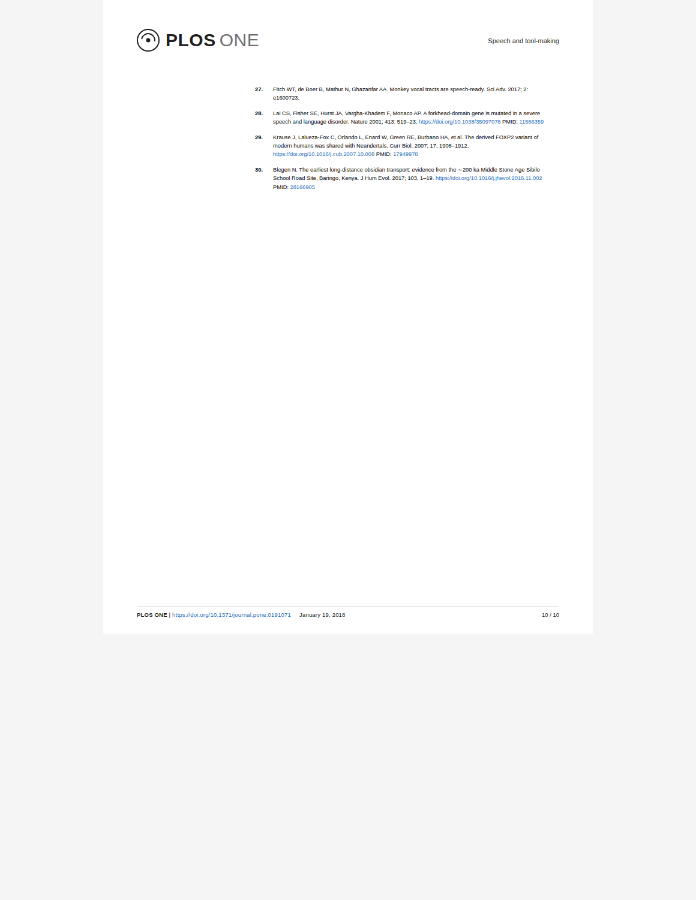PLOSONE
Speech and tool-making
Fitch WT, de Boer B, Mathur N, Ghazanfar AA. Monkey vocal tracts are speech-ready. Sci Adv. 2017; 2: e1600723.
Lai CS, Fisher SE, Hurst JA, Vargha-Khadem F, Monaco AP. A forkhead-domain gene is mutated in a severe speech and language disorder. Nature 2001; 413: 519–23. https://doi.org/10.1038/35097076 PMID: 11586359
Krause J, Lalueza-Fox C, Orlando L, Enard W, Green RE, Burbano HA, et al. The derived FOXP2 variant of modern humans was shared with Neandertals. Curr Biol. 2007; 17, 1908–1912. https://doi.org/10.1016/j.cub.2007.10.008 PMID: 17949978
Blegen N. The earliest long-distance obsidian transport: evidence from the ∼200 ka Middle Stone Age Sibilo School Road Site, Baringo, Kenya. J Hum Evol. 2017; 103, 1–19. https://doi.org/10.1016/j.jhevol.2016.11.002 PMID: 28166905
PLOS ONE | https://doi.org/10.1371/journal.pone.0191071 January 19, 2018
10 / 10